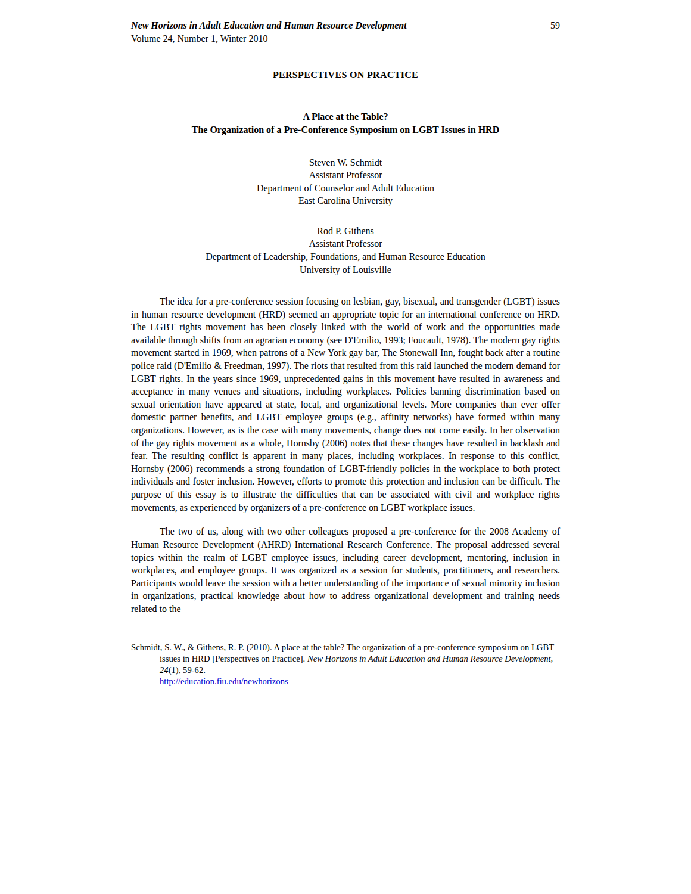59
New Horizons in Adult Education and Human Resource Development
Volume 24, Number 1, Winter 2010
PERSPECTIVES ON PRACTICE
A Place at the Table?
The Organization of a Pre-Conference Symposium on LGBT Issues in HRD
Steven W. Schmidt
Assistant Professor
Department of Counselor and Adult Education
East Carolina University
Rod P. Githens
Assistant Professor
Department of Leadership, Foundations, and Human Resource Education
University of Louisville
The idea for a pre-conference session focusing on lesbian, gay, bisexual, and transgender (LGBT) issues in human resource development (HRD) seemed an appropriate topic for an international conference on HRD. The LGBT rights movement has been closely linked with the world of work and the opportunities made available through shifts from an agrarian economy (see D'Emilio, 1993; Foucault, 1978). The modern gay rights movement started in 1969, when patrons of a New York gay bar, The Stonewall Inn, fought back after a routine police raid (D'Emilio & Freedman, 1997). The riots that resulted from this raid launched the modern demand for LGBT rights. In the years since 1969, unprecedented gains in this movement have resulted in awareness and acceptance in many venues and situations, including workplaces. Policies banning discrimination based on sexual orientation have appeared at state, local, and organizational levels. More companies than ever offer domestic partner benefits, and LGBT employee groups (e.g., affinity networks) have formed within many organizations. However, as is the case with many movements, change does not come easily. In her observation of the gay rights movement as a whole, Hornsby (2006) notes that these changes have resulted in backlash and fear. The resulting conflict is apparent in many places, including workplaces. In response to this conflict, Hornsby (2006) recommends a strong foundation of LGBT-friendly policies in the workplace to both protect individuals and foster inclusion. However, efforts to promote this protection and inclusion can be difficult. The purpose of this essay is to illustrate the difficulties that can be associated with civil and workplace rights movements, as experienced by organizers of a pre-conference on LGBT workplace issues.
The two of us, along with two other colleagues proposed a pre-conference for the 2008 Academy of Human Resource Development (AHRD) International Research Conference. The proposal addressed several topics within the realm of LGBT employee issues, including career development, mentoring, inclusion in workplaces, and employee groups. It was organized as a session for students, practitioners, and researchers. Participants would leave the session with a better understanding of the importance of sexual minority inclusion in organizations, practical knowledge about how to address organizational development and training needs related to the
Schmidt, S. W., & Githens, R. P. (2010). A place at the table? The organization of a pre-conference symposium on LGBT issues in HRD [Perspectives on Practice]. New Horizons in Adult Education and Human Resource Development, 24(1), 59-62.
http://education.fiu.edu/newhorizons